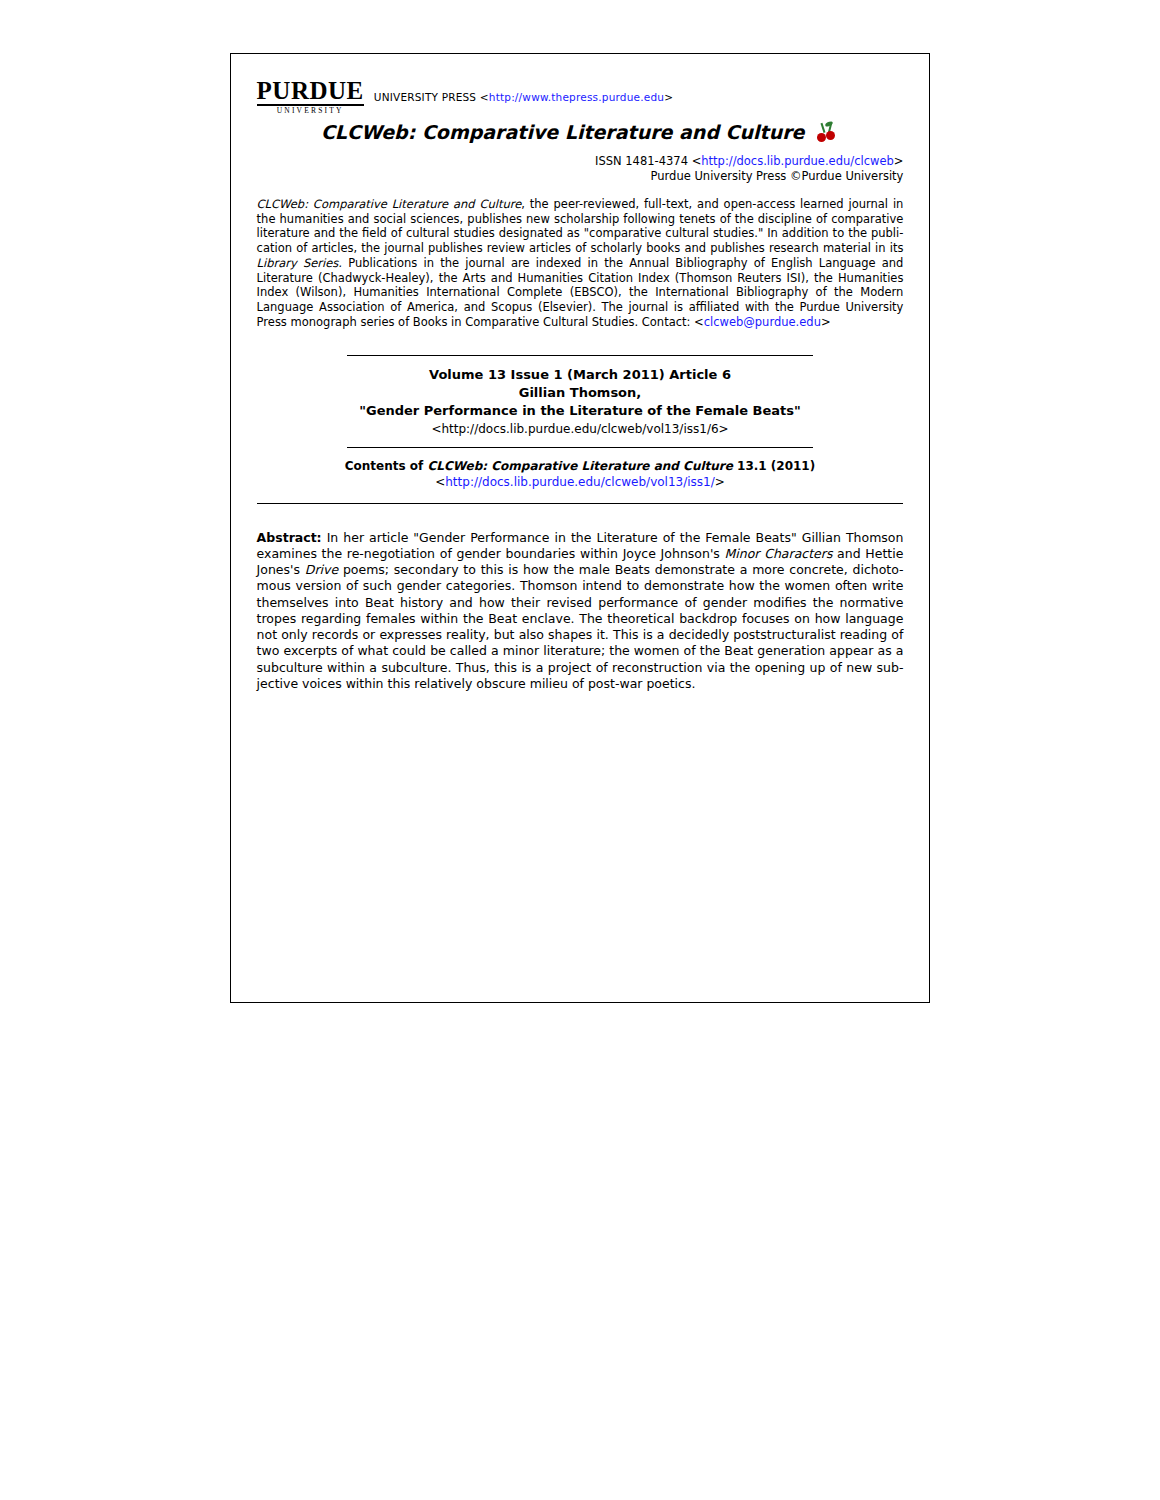PURDUE
UNIVERSITY
UNIVERSITY PRESS <http://www.thepress.purdue.edu>
CLCWeb: Comparative Literature and Culture
ISSN 1481-4374 <http://docs.lib.purdue.edu/clcweb>
Purdue University Press ©Purdue University
CLCWeb: Comparative Literature and Culture, the peer-reviewed, full-text, and open-access learned journal in the humanities and social sciences, publishes new scholarship following tenets of the discipline of comparative literature and the field of cultural studies designated as "comparative cultural studies." In addition to the publication of articles, the journal publishes review articles of scholarly books and publishes research material in its Library Series. Publications in the journal are indexed in the Annual Bibliography of English Language and Literature (Chadwyck-Healey), the Arts and Humanities Citation Index (Thomson Reuters ISI), the Humanities Index (Wilson), Humanities International Complete (EBSCO), the International Bibliography of the Modern Language Association of America, and Scopus (Elsevier). The journal is affiliated with the Purdue University Press monograph series of Books in Comparative Cultural Studies. Contact: <clcweb@purdue.edu>
Volume 13 Issue 1 (March 2011) Article 6
Gillian Thomson,
"Gender Performance in the Literature of the Female Beats"
<http://docs.lib.purdue.edu/clcweb/vol13/iss1/6>
Contents of CLCWeb: Comparative Literature and Culture 13.1 (2011)
<http://docs.lib.purdue.edu/clcweb/vol13/iss1/>
Abstract: In her article "Gender Performance in the Literature of the Female Beats" Gillian Thomson examines the re-negotiation of gender boundaries within Joyce Johnson's Minor Characters and Hettie Jones's Drive poems; secondary to this is how the male Beats demonstrate a more concrete, dichotomous version of such gender categories. Thomson intend to demonstrate how the women often write themselves into Beat history and how their revised performance of gender modifies the normative tropes regarding females within the Beat enclave. The theoretical backdrop focuses on how language not only records or expresses reality, but also shapes it. This is a decidedly poststructuralist reading of two excerpts of what could be called a minor literature; the women of the Beat generation appear as a subculture within a subculture. Thus, this is a project of reconstruction via the opening up of new subjective voices within this relatively obscure milieu of post-war poetics.